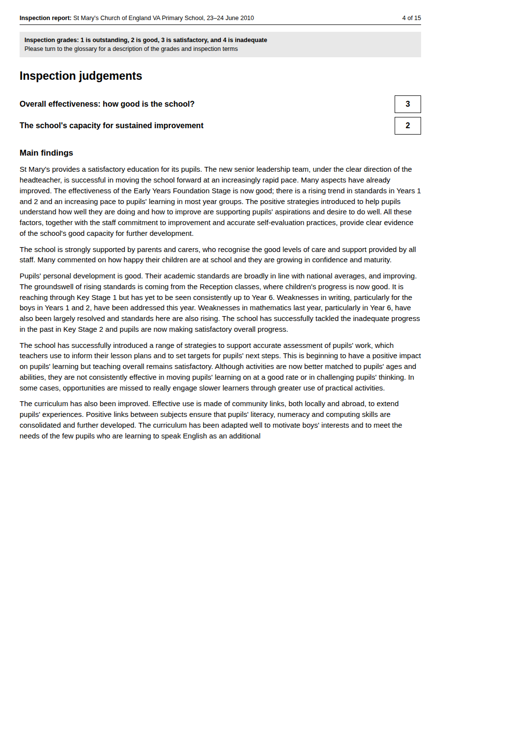Inspection report: St Mary's Church of England VA Primary School, 23–24 June 2010
4 of 15
Inspection grades: 1 is outstanding, 2 is good, 3 is satisfactory, and 4 is inadequate
Please turn to the glossary for a description of the grades and inspection terms
Inspection judgements
| Overall effectiveness: how good is the school? | 3 |
| The school's capacity for sustained improvement | 2 |
Main findings
St Mary's provides a satisfactory education for its pupils. The new senior leadership team, under the clear direction of the headteacher, is successful in moving the school forward at an increasingly rapid pace. Many aspects have already improved. The effectiveness of the Early Years Foundation Stage is now good; there is a rising trend in standards in Years 1 and 2 and an increasing pace to pupils' learning in most year groups. The positive strategies introduced to help pupils understand how well they are doing and how to improve are supporting pupils' aspirations and desire to do well. All these factors, together with the staff commitment to improvement and accurate self-evaluation practices, provide clear evidence of the school's good capacity for further development.
The school is strongly supported by parents and carers, who recognise the good levels of care and support provided by all staff. Many commented on how happy their children are at school and they are growing in confidence and maturity.
Pupils' personal development is good. Their academic standards are broadly in line with national averages, and improving. The groundswell of rising standards is coming from the Reception classes, where children's progress is now good. It is reaching through Key Stage 1 but has yet to be seen consistently up to Year 6. Weaknesses in writing, particularly for the boys in Years 1 and 2, have been addressed this year. Weaknesses in mathematics last year, particularly in Year 6, have also been largely resolved and standards here are also rising. The school has successfully tackled the inadequate progress in the past in Key Stage 2 and pupils are now making satisfactory overall progress.
The school has successfully introduced a range of strategies to support accurate assessment of pupils' work, which teachers use to inform their lesson plans and to set targets for pupils' next steps. This is beginning to have a positive impact on pupils' learning but teaching overall remains satisfactory. Although activities are now better matched to pupils' ages and abilities, they are not consistently effective in moving pupils' learning on at a good rate or in challenging pupils' thinking. In some cases, opportunities are missed to really engage slower learners through greater use of practical activities.
The curriculum has also been improved. Effective use is made of community links, both locally and abroad, to extend pupils' experiences. Positive links between subjects ensure that pupils' literacy, numeracy and computing skills are consolidated and further developed. The curriculum has been adapted well to motivate boys' interests and to meet the needs of the few pupils who are learning to speak English as an additional